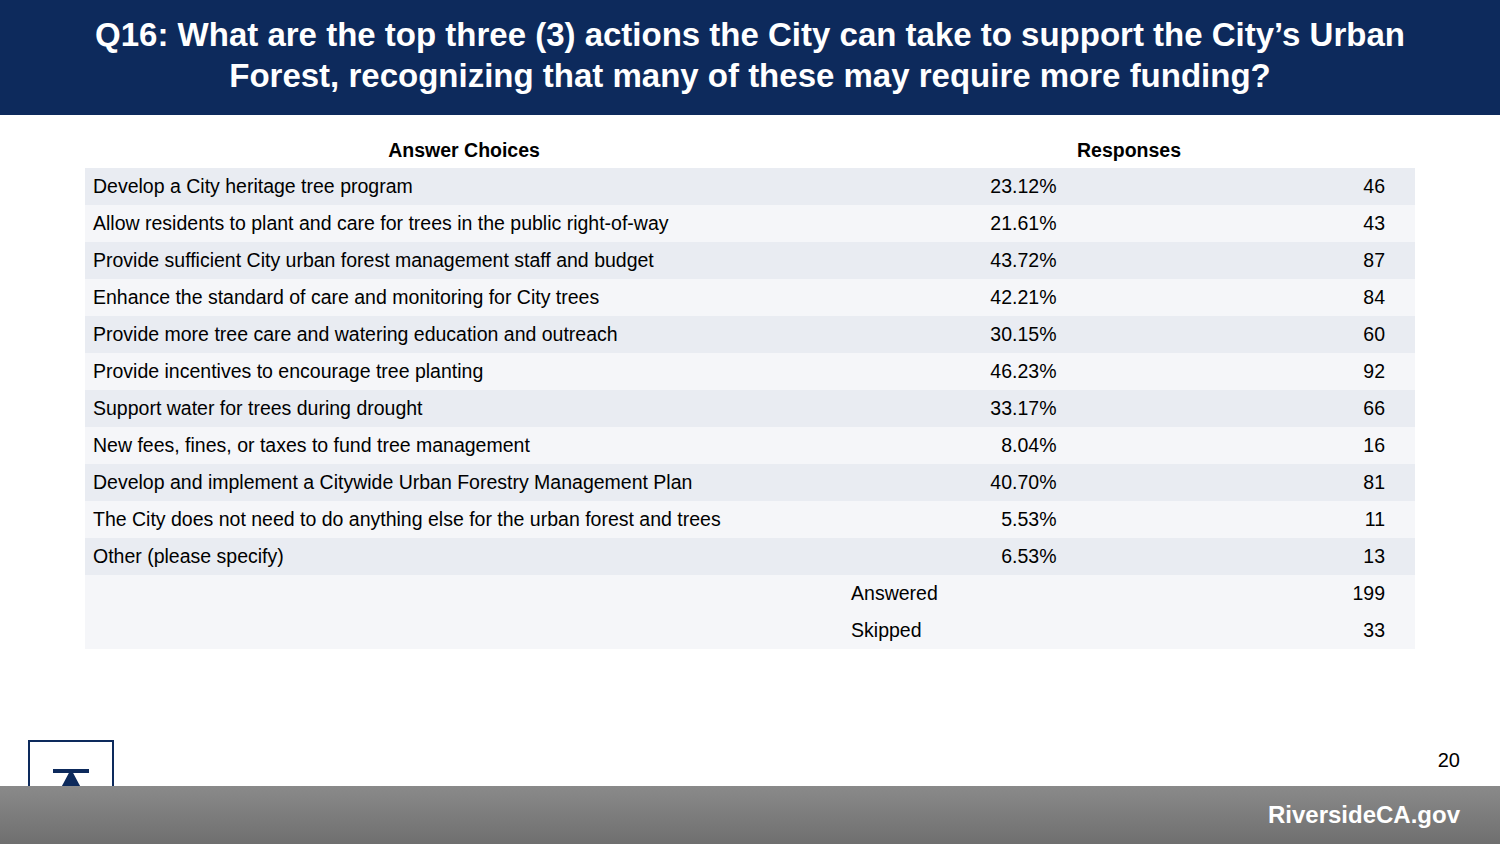Q16: What are the top three (3) actions the City can take to support the City’s Urban Forest, recognizing that many of these may require more funding?
| Answer Choices | Responses |
| --- | --- |
| Develop a City heritage tree program | 23.12% | 46 |
| Allow residents to plant and care for trees in the public right-of-way | 21.61% | 43 |
| Provide sufficient City urban forest management staff and budget | 43.72% | 87 |
| Enhance the standard of care and monitoring for City trees | 42.21% | 84 |
| Provide more tree care and watering education and outreach | 30.15% | 60 |
| Provide incentives to encourage tree planting | 46.23% | 92 |
| Support water for trees during drought | 33.17% | 66 |
| New fees, fines, or taxes to fund tree management | 8.04% | 16 |
| Develop and implement a Citywide Urban Forestry Management Plan | 40.70% | 81 |
| The City does not need to do anything else for the urban forest and trees | 5.53% | 11 |
| Other (please specify) | 6.53% | 13 |
| | Answered | 199 |
| | Skipped | 33 |
20
CITY OF
RIVERSIDE
RiversideCA.gov